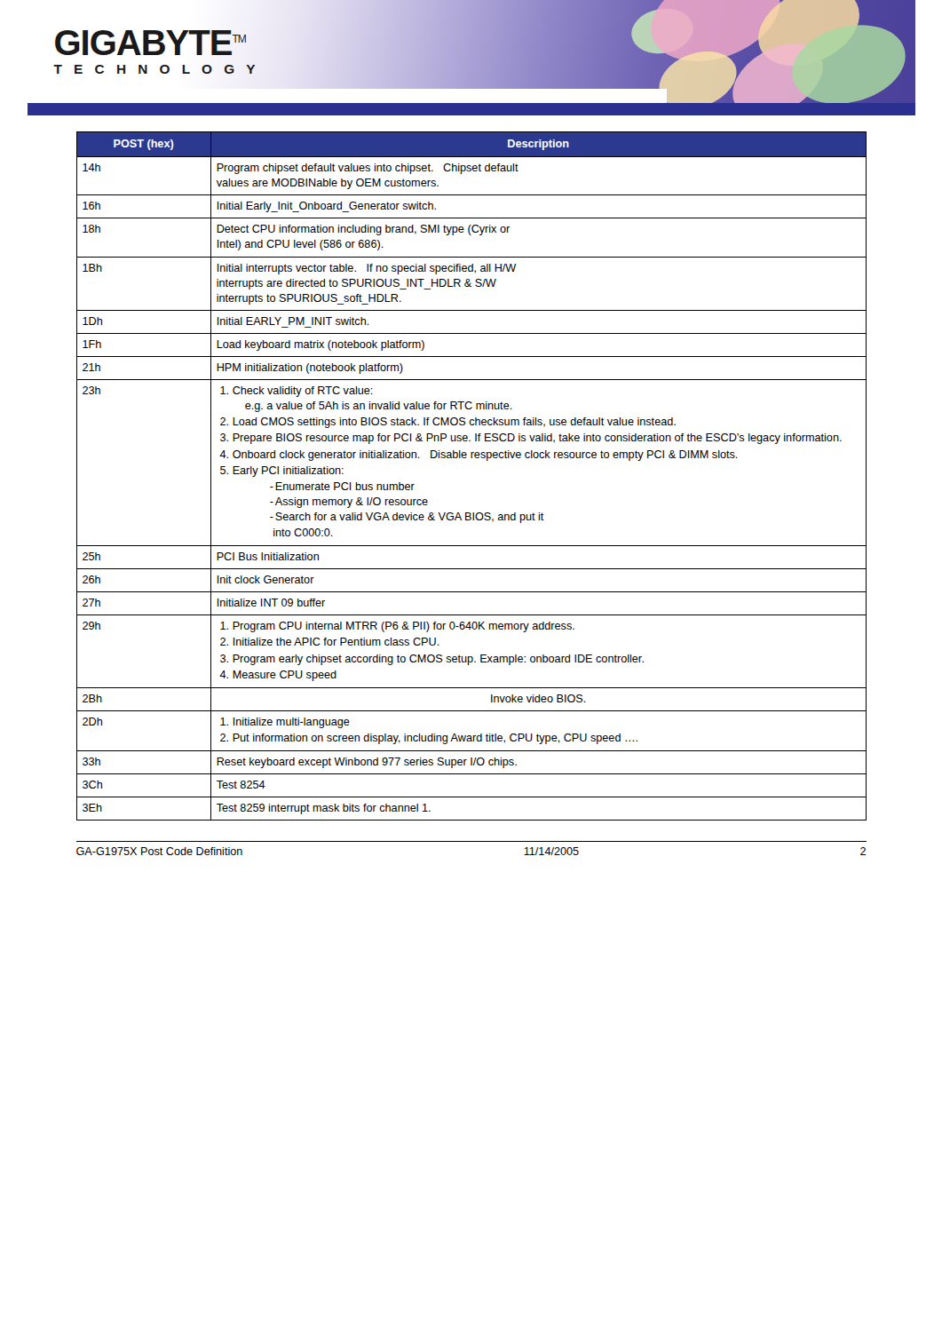GIGABYTETM
T E C H N O L O G Y
| POST (hex) | Description |
| --- | --- |
| 14h | Program chipset default values into chipset. Chipset default values are MODBINable by OEM customers. |
| 16h | Initial Early_Init_Onboard_Generator switch. |
| 18h | Detect CPU information including brand, SMI type (Cyrix or Intel) and CPU level (586 or 686). |
| 1Bh | Initial interrupts vector table. If no special specified, all H/W interrupts are directed to SPURIOUS_INT_HDLR & S/W interrupts to SPURIOUS_soft_HDLR. |
| 1Dh | Initial EARLY_PM_INIT switch. |
| 1Fh | Load keyboard matrix (notebook platform) |
| 21h | HPM initialization (notebook platform) |
| 23h | Check validity of RTC value: e.g. a value of 5Ah is an invalid value for RTC minute. Load CMOS settings into BIOS stack. If CMOS checksum fails, use default value instead. Prepare BIOS resource map for PCI & PnP use. If ESCD is valid, take into consideration of the ESCD’s legacy information. Onboard clock generator initialization. Disable respective clock resource to empty PCI & DIMM slots. Early PCI initialization: Enumerate PCI bus number Assign memory & I/O resource Search for a valid VGA device & VGA BIOS, and put it into C000:0. |
| 25h | PCI Bus Initialization |
| 26h | Init clock Generator |
| 27h | Initialize INT 09 buffer |
| 29h | Program CPU internal MTRR (P6 & PII) for 0-640K memory address. Initialize the APIC for Pentium class CPU. Program early chipset according to CMOS setup. Example: onboard IDE controller. Measure CPU speed |
| 2Bh | Invoke video BIOS. |
| 2Dh | Initialize multi-language Put information on screen display, including Award title, CPU type, CPU speed …. |
| 33h | Reset keyboard except Winbond 977 series Super I/O chips. |
| 3Ch | Test 8254 |
| 3Eh | Test 8259 interrupt mask bits for channel 1. |
GA-G1975X Post Code Definition
11/14/2005
2